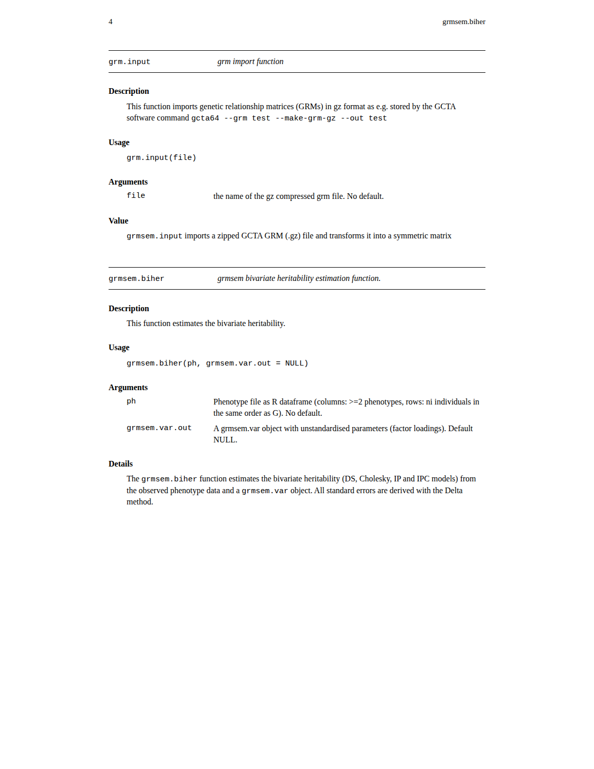4 grmsem.biher
grm.input grm import function
Description
This function imports genetic relationship matrices (GRMs) in gz format as e.g. stored by the GCTA software command gcta64 --grm test --make-grm-gz --out test
Usage
grm.input(file)
Arguments
file
the name of the gz compressed grm file. No default.
Value
grmsem.input imports a zipped GCTA GRM (.gz) file and transforms it into a symmetric matrix
grmsem.biher grmsem bivariate heritability estimation function.
Description
This function estimates the bivariate heritability.
Usage
grmsem.biher(ph, grmsem.var.out = NULL)
Arguments
ph
Phenotype file as R dataframe (columns: >=2 phenotypes, rows: ni individuals in the same order as G). No default.
grmsem.var.out
A grmsem.var object with unstandardised parameters (factor loadings). Default NULL.
Details
The grmsem.biher function estimates the bivariate heritability (DS, Cholesky, IP and IPC models) from the observed phenotype data and a grmsem.var object. All standard errors are derived with the Delta method.